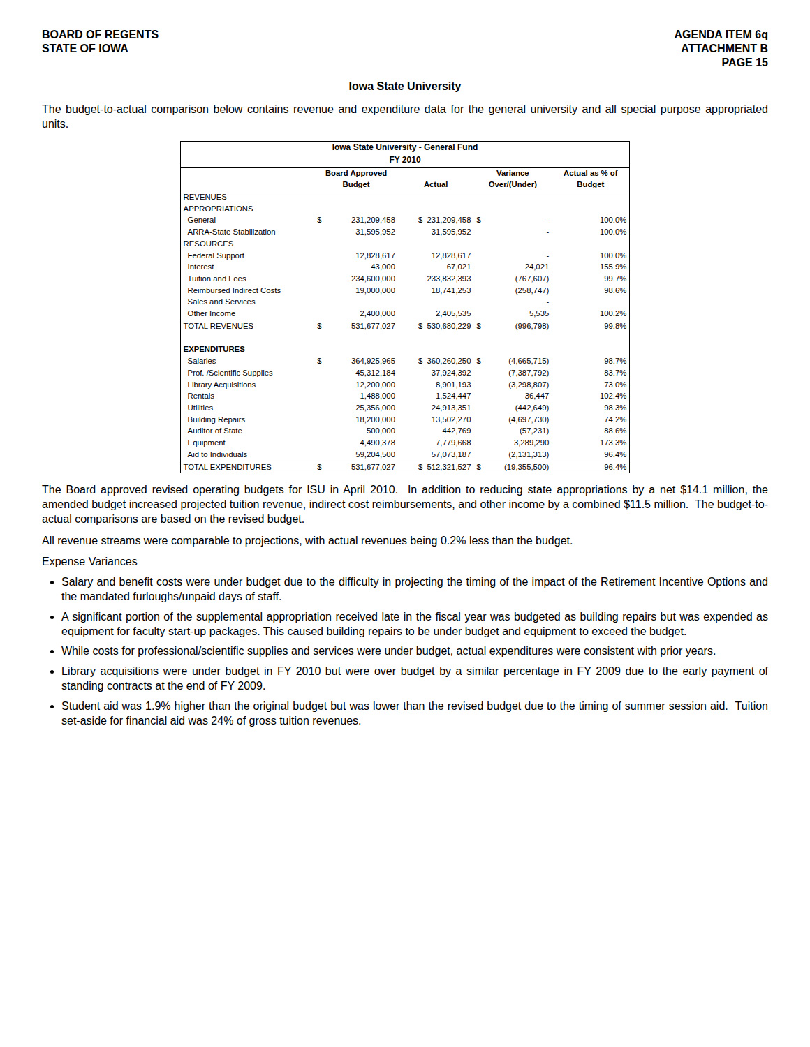BOARD OF REGENTS
STATE OF IOWA
AGENDA ITEM 6q
ATTACHMENT B
PAGE 15
Iowa State University
The budget-to-actual comparison below contains revenue and expenditure data for the general university and all special purpose appropriated units.
| Iowa State University - General Fund |
| FY 2010 |
| | Board Approved | | Variance | Actual as % of |
| | Budget | Actual | Over/(Under) | Budget |
| REVENUES | | | | | | |
| APPROPRIATIONS | | | | | | |
| General | $ | 231,209,458 | $ 231,209,458 | $ | - | 100.0% |
| ARRA-State Stabilization | | 31,595,952 | 31,595,952 | | - | 100.0% |
| RESOURCES | | | | | | |
| Federal Support | | 12,828,617 | 12,828,617 | | - | 100.0% |
| Interest | | 43,000 | 67,021 | | 24,021 | 155.9% |
| Tuition and Fees | | 234,600,000 | 233,832,393 | | (767,607) | 99.7% |
| Reimbursed Indirect Costs | | 19,000,000 | 18,741,253 | | (258,747) | 98.6% |
| Sales and Services | | | | | - | |
| Other Income | | 2,400,000 | 2,405,535 | | 5,535 | 100.2% |
| TOTAL REVENUES | $ | 531,677,027 | $ 530,680,229 | $ | (996,798) | 99.8% |
| EXPENDITURES | | | | | | |
| Salaries | $ | 364,925,965 | $ 360,260,250 | $ | (4,665,715) | 98.7% |
| Prof. /Scientific Supplies | | 45,312,184 | 37,924,392 | | (7,387,792) | 83.7% |
| Library Acquisitions | | 12,200,000 | 8,901,193 | | (3,298,807) | 73.0% |
| Rentals | | 1,488,000 | 1,524,447 | | 36,447 | 102.4% |
| Utilities | | 25,356,000 | 24,913,351 | | (442,649) | 98.3% |
| Building Repairs | | 18,200,000 | 13,502,270 | | (4,697,730) | 74.2% |
| Auditor of State | | 500,000 | 442,769 | | (57,231) | 88.6% |
| Equipment | | 4,490,378 | 7,779,668 | | 3,289,290 | 173.3% |
| Aid to Individuals | | 59,204,500 | 57,073,187 | | (2,131,313) | 96.4% |
| TOTAL EXPENDITURES | $ | 531,677,027 | $ 512,321,527 | $ | (19,355,500) | 96.4% |
The Board approved revised operating budgets for ISU in April 2010. In addition to reducing state appropriations by a net $14.1 million, the amended budget increased projected tuition revenue, indirect cost reimbursements, and other income by a combined $11.5 million. The budget-to-actual comparisons are based on the revised budget.
All revenue streams were comparable to projections, with actual revenues being 0.2% less than the budget.
Expense Variances
Salary and benefit costs were under budget due to the difficulty in projecting the timing of the impact of the Retirement Incentive Options and the mandated furloughs/unpaid days of staff.
A significant portion of the supplemental appropriation received late in the fiscal year was budgeted as building repairs but was expended as equipment for faculty start-up packages. This caused building repairs to be under budget and equipment to exceed the budget.
While costs for professional/scientific supplies and services were under budget, actual expenditures were consistent with prior years.
Library acquisitions were under budget in FY 2010 but were over budget by a similar percentage in FY 2009 due to the early payment of standing contracts at the end of FY 2009.
Student aid was 1.9% higher than the original budget but was lower than the revised budget due to the timing of summer session aid. Tuition set-aside for financial aid was 24% of gross tuition revenues.